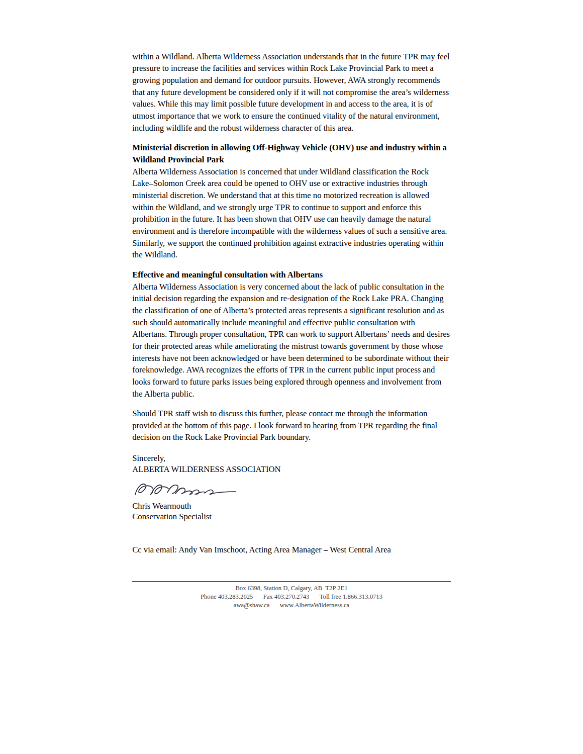within a Wildland. Alberta Wilderness Association understands that in the future TPR may feel pressure to increase the facilities and services within Rock Lake Provincial Park to meet a growing population and demand for outdoor pursuits. However, AWA strongly recommends that any future development be considered only if it will not compromise the area’s wilderness values. While this may limit possible future development in and access to the area, it is of utmost importance that we work to ensure the continued vitality of the natural environment, including wildlife and the robust wilderness character of this area.
Ministerial discretion in allowing Off-Highway Vehicle (OHV) use and industry within a Wildland Provincial Park
Alberta Wilderness Association is concerned that under Wildland classification the Rock Lake–Solomon Creek area could be opened to OHV use or extractive industries through ministerial discretion. We understand that at this time no motorized recreation is allowed within the Wildland, and we strongly urge TPR to continue to support and enforce this prohibition in the future. It has been shown that OHV use can heavily damage the natural environment and is therefore incompatible with the wilderness values of such a sensitive area. Similarly, we support the continued prohibition against extractive industries operating within the Wildland.
Effective and meaningful consultation with Albertans
Alberta Wilderness Association is very concerned about the lack of public consultation in the initial decision regarding the expansion and re-designation of the Rock Lake PRA. Changing the classification of one of Alberta’s protected areas represents a significant resolution and as such should automatically include meaningful and effective public consultation with Albertans. Through proper consultation, TPR can work to support Albertans’ needs and desires for their protected areas while ameliorating the mistrust towards government by those whose interests have not been acknowledged or have been determined to be subordinate without their foreknowledge. AWA recognizes the efforts of TPR in the current public input process and looks forward to future parks issues being explored through openness and involvement from the Alberta public.
Should TPR staff wish to discuss this further, please contact me through the information provided at the bottom of this page. I look forward to hearing from TPR regarding the final decision on the Rock Lake Provincial Park boundary.
Sincerely,
ALBERTA WILDERNESS ASSOCIATION
Chris Wearmouth
Conservation Specialist
Cc via email: Andy Van Imschoot, Acting Area Manager – West Central Area
Box 6398, Station D, Calgary, AB T2P 2E1
Phone 403.283.2025 Fax 403.270.2743 Toll free 1.866.313.0713
awa@shaw.ca www.AlbertaWilderness.ca